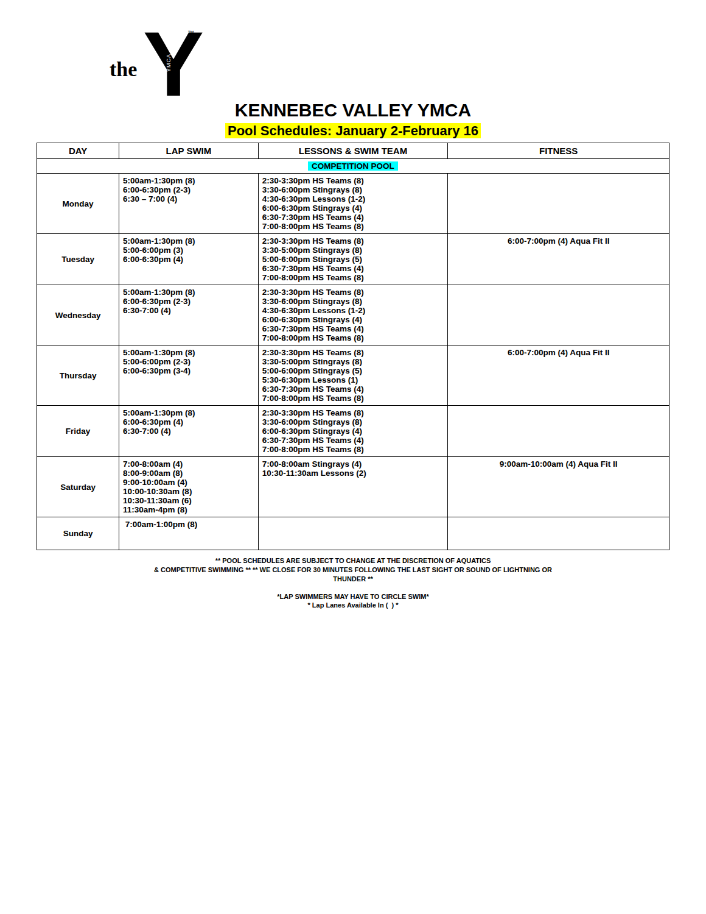the Y ™ YMCA
KENNEBEC VALLEY YMCA
Pool Schedules: January 2-February 16
| COMPETITION POOL |
| DAY | LAP SWIM | LESSONS & SWIM TEAM | FITNESS |
| Monday | 5:00am-1:30pm (8) 6:00-6:30pm (2-3) 6:30 – 7:00 (4) | 2:30-3:30pm HS Teams (8) 3:30-6:00pm Stingrays (8) 4:30-6:30pm Lessons (1-2) 6:00-6:30pm Stingrays (4) 6:30-7:30pm HS Teams (4) 7:00-8:00pm HS Teams (8) | |
| Tuesday | 5:00am-1:30pm (8) 5:00-6:00pm (3) 6:00-6:30pm (4) | 2:30-3:30pm HS Teams (8) 3:30-5:00pm Stingrays (8) 5:00-6:00pm Stingrays (5) 6:30-7:30pm HS Teams (4) 7:00-8:00pm HS Teams (8) | 6:00-7:00pm (4) Aqua Fit II |
| Wednesday | 5:00am-1:30pm (8) 6:00-6:30pm (2-3) 6:30-7:00 (4) | 2:30-3:30pm HS Teams (8) 3:30-6:00pm Stingrays (8) 4:30-6:30pm Lessons (1-2) 6:00-6:30pm Stingrays (4) 6:30-7:30pm HS Teams (4) 7:00-8:00pm HS Teams (8) | |
| Thursday | 5:00am-1:30pm (8) 5:00-6:00pm (2-3) 6:00-6:30pm (3-4) | 2:30-3:30pm HS Teams (8) 3:30-5:00pm Stingrays (8) 5:00-6:00pm Stingrays (5) 5:30-6:30pm Lessons (1) 6:30-7:30pm HS Teams (4) 7:00-8:00pm HS Teams (8) | 6:00-7:00pm (4) Aqua Fit II |
| Friday | 5:00am-1:30pm (8) 6:00-6:30pm (4) 6:30-7:00 (4) | 2:30-3:30pm HS Teams (8) 3:30-6:00pm Stingrays (8) 6:00-6:30pm Stingrays (4) 6:30-7:30pm HS Teams (4) 7:00-8:00pm HS Teams (8) | |
| Saturday | 7:00-8:00am (4) 8:00-9:00am (8) 9:00-10:00am (4) 10:00-10:30am (8) 10:30-11:30am (6) 11:30am-4pm (8) | 7:00-8:00am Stingrays (4) 10:30-11:30am Lessons (2) | 9:00am-10:00am (4) Aqua Fit II |
| Sunday | 7:00am-1:00pm (8) | | |
** POOL SCHEDULES ARE SUBJECT TO CHANGE AT THE DISCRETION OF AQUATICS
& COMPETITIVE SWIMMING ** ** WE CLOSE FOR 30 MINUTES FOLLOWING THE LAST SIGHT OR SOUND OF LIGHTNING OR
THUNDER **
*LAP SWIMMERS MAY HAVE TO CIRCLE SWIM*
* Lap Lanes Available In ( ) *